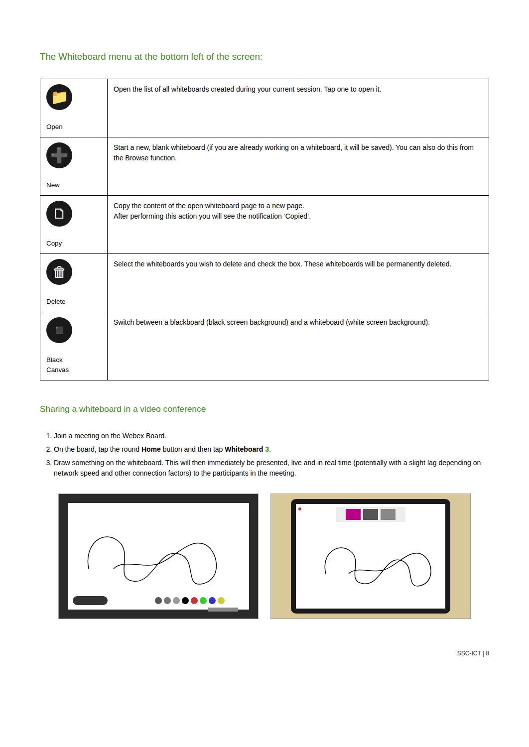The Whiteboard menu at the bottom left of the screen:
| 📁 Open | Open the list of all whiteboards created during your current session. Tap one to open it. |
| ➕ New | Start a new, blank whiteboard (if you are already working on a whiteboard, it will be saved). You can also do this from the Browse function. |
| 🗋 Copy | Copy the content of the open whiteboard page to a new page. After performing this action you will see the notification ‘Copied’. |
| 🗑 Delete | Select the whiteboards you wish to delete and check the box. These whiteboards will be permanently deleted. |
| ◾ Black Canvas | Switch between a blackboard (black screen background) and a whiteboard (white screen background). |
Sharing a whiteboard in a video conference
Join a meeting on the Webex Board.
On the board, tap the round Home button and then tap Whiteboard 3.
Draw something on the whiteboard. This will then immediately be presented, live and in real time (potentially with a slight lag depending on network speed and other connection factors) to the participants in the meeting.
SSC-ICT | 8